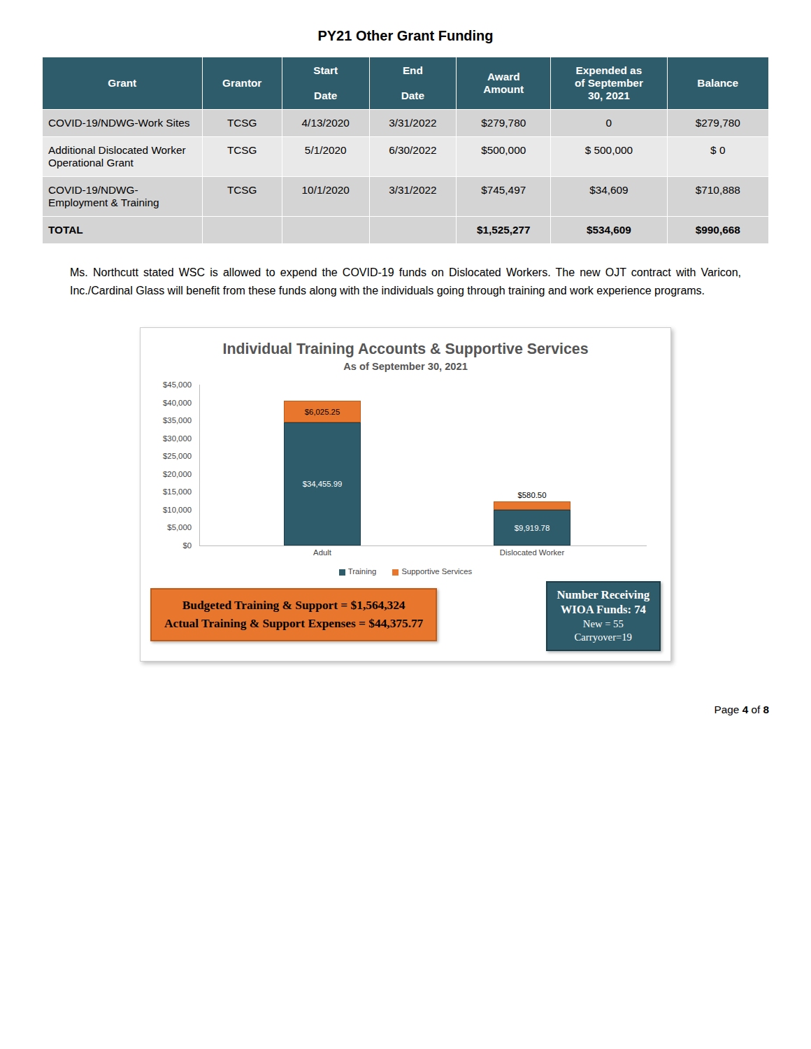PY21 Other Grant Funding
| Grant | Grantor | Start Date | End Date | Award Amount | Expended as of September 30, 2021 | Balance |
| --- | --- | --- | --- | --- | --- | --- |
| COVID-19/NDWG-Work Sites | TCSG | 4/13/2020 | 3/31/2022 | $279,780 | 0 | $279,780 |
| Additional Dislocated Worker Operational Grant | TCSG | 5/1/2020 | 6/30/2022 | $500,000 | $ 500,000 | $ 0 |
| COVID-19/NDWG-Employment & Training | TCSG | 10/1/2020 | 3/31/2022 | $745,497 | $34,609 | $710,888 |
| TOTAL | | | | $1,525,277 | $534,609 | $990,668 |
Ms. Northcutt stated WSC is allowed to expend the COVID-19 funds on Dislocated Workers. The new OJT contract with Varicon, Inc./Cardinal Glass will benefit from these funds along with the individuals going through training and work experience programs.
Individual Training Accounts & Supportive Services
As of September 30, 2021
$45,000 $40,000 $35,000 $30,000 $25,000 $20,000 $15,000 $10,000 $5,000 $0
$6,025.25
$34,455.99
Adult
$580.50
$9,919.78
Dislocated Worker
Training Supportive Services
Budgeted Training & Support = $1,564,324
Actual Training & Support Expenses = $44,375.77
Number Receiving
WIOA Funds: 74
New = 55
Carryover=19
Page 4 of 8